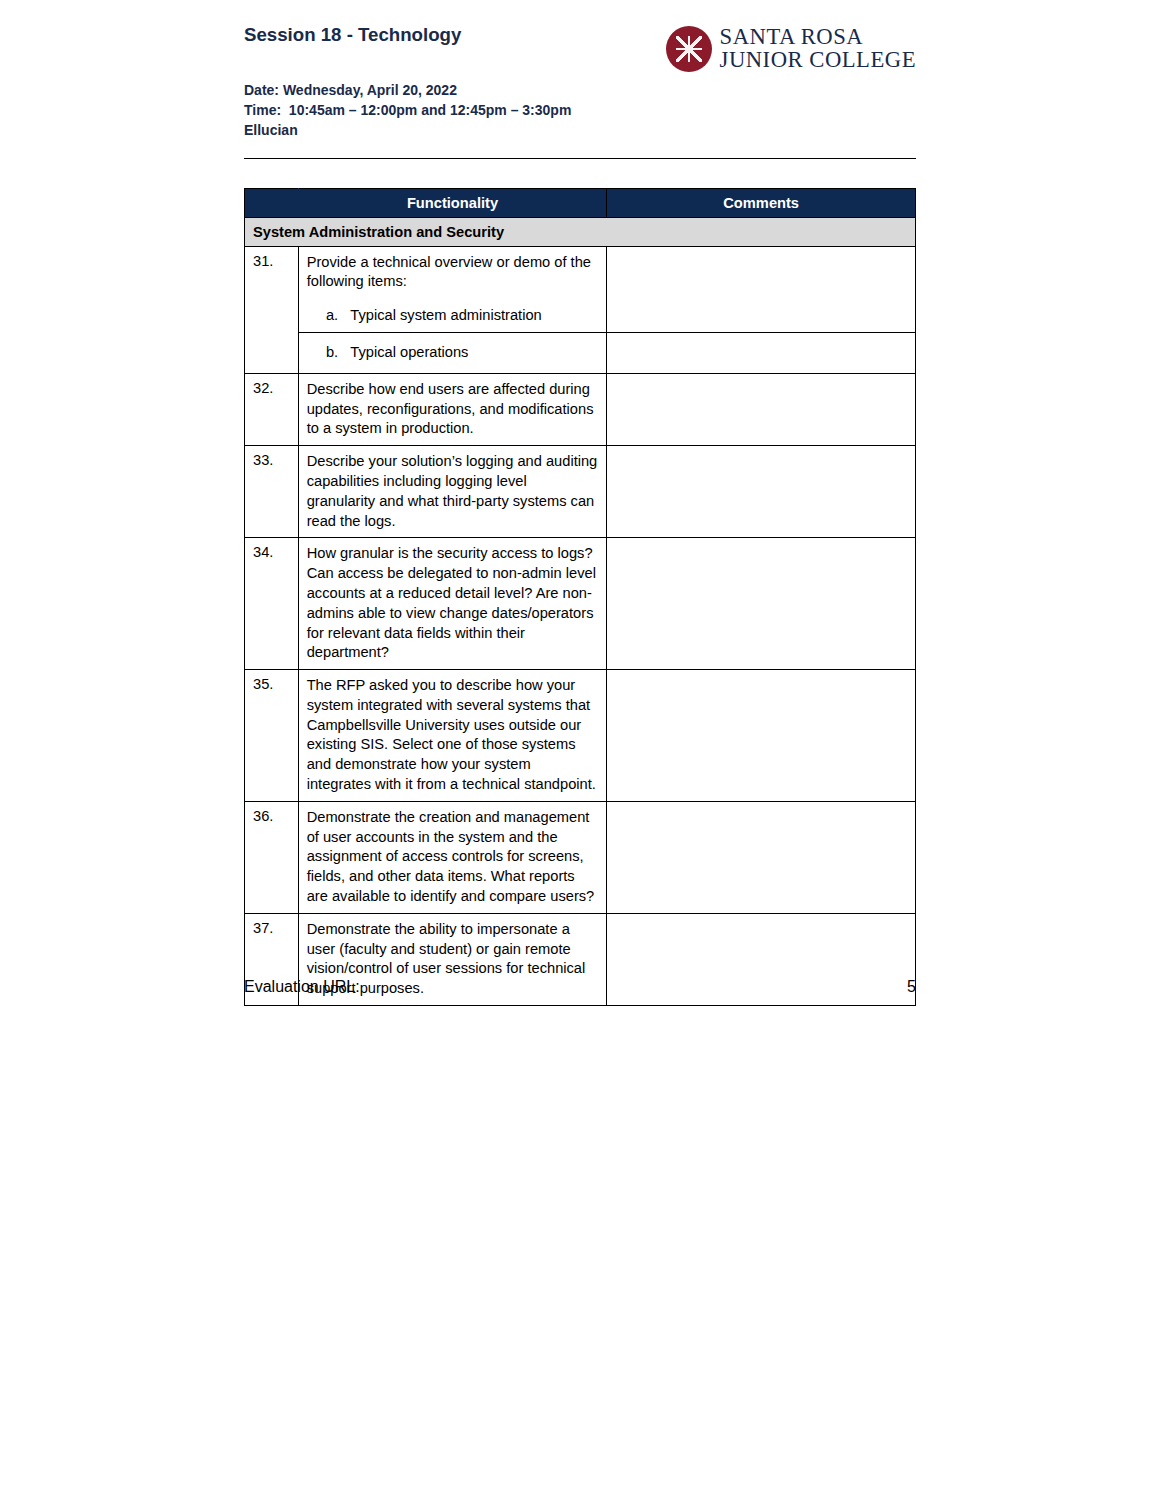Session 18 - Technology
Date: Wednesday, April 20, 2022
Time: 10:45am – 12:00pm and 12:45pm – 3:30pm
Ellucian
SANTA ROSA JUNIOR COLLEGE
| | Functionality | Comments |
| --- | --- | --- |
| System Administration and Security |
| 31. | Provide a technical overview or demo of the following items: a. Typical system administration | |
| b. Typical operations | |
| 32. | Describe how end users are affected during updates, reconfigurations, and modifications to a system in production. | |
| 33. | Describe your solution’s logging and auditing capabilities including logging level granularity and what third-party systems can read the logs. | |
| 34. | How granular is the security access to logs? Can access be delegated to non-admin level accounts at a reduced detail level? Are non-admins able to view change dates/operators for relevant data fields within their department? | |
| 35. | The RFP asked you to describe how your system integrated with several systems that Campbellsville University uses outside our existing SIS. Select one of those systems and demonstrate how your system integrates with it from a technical standpoint. | |
| 36. | Demonstrate the creation and management of user accounts in the system and the assignment of access controls for screens, fields, and other data items. What reports are available to identify and compare users? | |
| 37. | Demonstrate the ability to impersonate a user (faculty and student) or gain remote vision/control of user sessions for technical support purposes. | |
Evaluation URL:
5